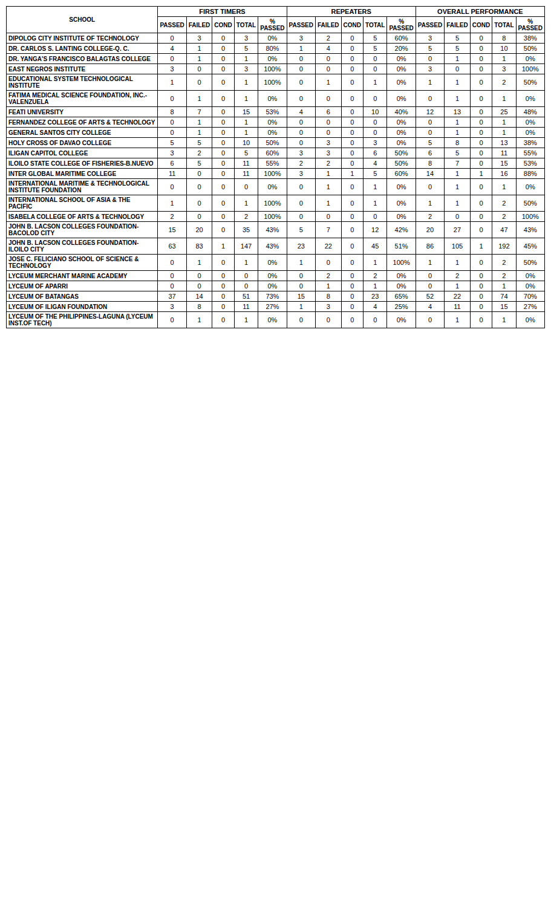| SCHOOL | FIRST TIMERS | REPEATERS | OVERALL PERFORMANCE |
| --- | --- | --- | --- |
| PASSED | FAILED | COND | TOTAL | % PASSED | PASSED | FAILED | COND | TOTAL | % PASSED | PASSED | FAILED | COND | TOTAL | % PASSED |
| DIPOLOG CITY INSTITUTE OF TECHNOLOGY | 0 | 3 | 0 | 3 | 0% | 3 | 2 | 0 | 5 | 60% | 3 | 5 | 0 | 8 | 38% |
| DR. CARLOS S. LANTING COLLEGE-Q. C. | 4 | 1 | 0 | 5 | 80% | 1 | 4 | 0 | 5 | 20% | 5 | 5 | 0 | 10 | 50% |
| DR. YANGA'S FRANCISCO BALAGTAS COLLEGE | 0 | 1 | 0 | 1 | 0% | 0 | 0 | 0 | 0 | 0% | 0 | 1 | 0 | 1 | 0% |
| EAST NEGROS INSTITUTE | 3 | 0 | 0 | 3 | 100% | 0 | 0 | 0 | 0 | 0% | 3 | 0 | 0 | 3 | 100% |
| EDUCATIONAL SYSTEM TECHNOLOGICAL INSTITUTE | 1 | 0 | 0 | 1 | 100% | 0 | 1 | 0 | 1 | 0% | 1 | 1 | 0 | 2 | 50% |
| FATIMA MEDICAL SCIENCE FOUNDATION, INC.-VALENZUELA | 0 | 1 | 0 | 1 | 0% | 0 | 0 | 0 | 0 | 0% | 0 | 1 | 0 | 1 | 0% |
| FEATI UNIVERSITY | 8 | 7 | 0 | 15 | 53% | 4 | 6 | 0 | 10 | 40% | 12 | 13 | 0 | 25 | 48% |
| FERNANDEZ COLLEGE OF ARTS & TECHNOLOGY | 0 | 1 | 0 | 1 | 0% | 0 | 0 | 0 | 0 | 0% | 0 | 1 | 0 | 1 | 0% |
| GENERAL SANTOS CITY COLLEGE | 0 | 1 | 0 | 1 | 0% | 0 | 0 | 0 | 0 | 0% | 0 | 1 | 0 | 1 | 0% |
| HOLY CROSS OF DAVAO COLLEGE | 5 | 5 | 0 | 10 | 50% | 0 | 3 | 0 | 3 | 0% | 5 | 8 | 0 | 13 | 38% |
| ILIGAN CAPITOL COLLEGE | 3 | 2 | 0 | 5 | 60% | 3 | 3 | 0 | 6 | 50% | 6 | 5 | 0 | 11 | 55% |
| ILOILO STATE COLLEGE OF FISHERIES-B.NUEVO | 6 | 5 | 0 | 11 | 55% | 2 | 2 | 0 | 4 | 50% | 8 | 7 | 0 | 15 | 53% |
| INTER GLOBAL MARITIME COLLEGE | 11 | 0 | 0 | 11 | 100% | 3 | 1 | 1 | 5 | 60% | 14 | 1 | 1 | 16 | 88% |
| INTERNATIONAL MARITIME & TECHNOLOGICAL INSTITUTE FOUNDATION | 0 | 0 | 0 | 0 | 0% | 0 | 1 | 0 | 1 | 0% | 0 | 1 | 0 | 1 | 0% |
| INTERNATIONAL SCHOOL OF ASIA & THE PACIFIC | 1 | 0 | 0 | 1 | 100% | 0 | 1 | 0 | 1 | 0% | 1 | 1 | 0 | 2 | 50% |
| ISABELA COLLEGE OF ARTS & TECHNOLOGY | 2 | 0 | 0 | 2 | 100% | 0 | 0 | 0 | 0 | 0% | 2 | 0 | 0 | 2 | 100% |
| JOHN B. LACSON COLLEGES FOUNDATION-BACOLOD CITY | 15 | 20 | 0 | 35 | 43% | 5 | 7 | 0 | 12 | 42% | 20 | 27 | 0 | 47 | 43% |
| JOHN B. LACSON COLLEGES FOUNDATION-ILOILO CITY | 63 | 83 | 1 | 147 | 43% | 23 | 22 | 0 | 45 | 51% | 86 | 105 | 1 | 192 | 45% |
| JOSE C. FELICIANO SCHOOL OF SCIENCE & TECHNOLOGY | 0 | 1 | 0 | 1 | 0% | 1 | 0 | 0 | 1 | 100% | 1 | 1 | 0 | 2 | 50% |
| LYCEUM MERCHANT MARINE ACADEMY | 0 | 0 | 0 | 0 | 0% | 0 | 2 | 0 | 2 | 0% | 0 | 2 | 0 | 2 | 0% |
| LYCEUM OF APARRI | 0 | 0 | 0 | 0 | 0% | 0 | 1 | 0 | 1 | 0% | 0 | 1 | 0 | 1 | 0% |
| LYCEUM OF BATANGAS | 37 | 14 | 0 | 51 | 73% | 15 | 8 | 0 | 23 | 65% | 52 | 22 | 0 | 74 | 70% |
| LYCEUM OF ILIGAN FOUNDATION | 3 | 8 | 0 | 11 | 27% | 1 | 3 | 0 | 4 | 25% | 4 | 11 | 0 | 15 | 27% |
| LYCEUM OF THE PHILIPPINES-LAGUNA (LYCEUM INST.OF TECH) | 0 | 1 | 0 | 1 | 0% | 0 | 0 | 0 | 0 | 0% | 0 | 1 | 0 | 1 | 0% |